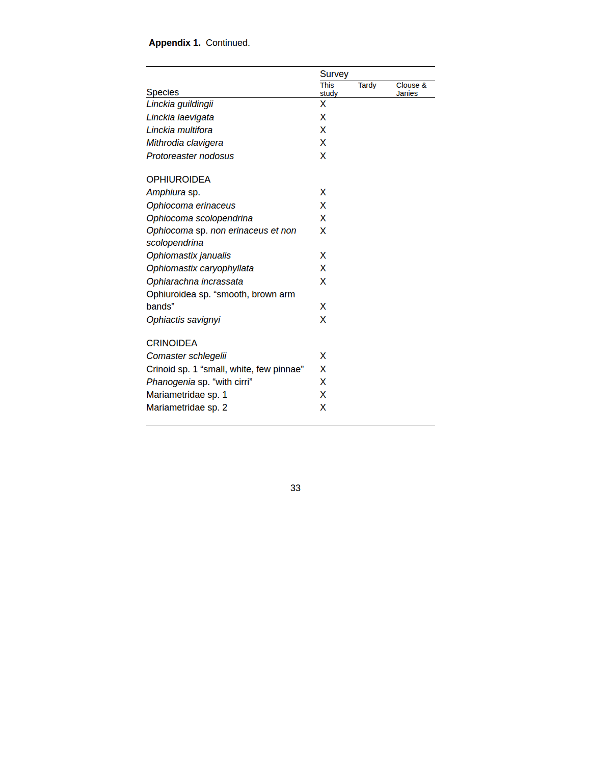Appendix 1. Continued.
| | Survey |
| Species | This study | Tardy | Clouse & Janies |
| Linckia guildingii | X | | |
| Linckia laevigata | X | | |
| Linckia multifora | X | | |
| Mithrodia clavigera | X | | |
| Protoreaster nodosus | X | | |
| OPHIUROIDEA | | | |
| Amphiura sp. | X | | |
| Ophiocoma erinaceus | X | | |
| Ophiocoma scolopendrina | X | | |
| Ophiocoma sp. non erinaceus et non scolopendrina | X | | |
| Ophiomastix janualis | X | | |
| Ophiomastix caryophyllata | X | | |
| Ophiarachna incrassata | X | | |
| Ophiuroidea sp. “smooth, brown arm bands” | X | | |
| Ophiactis savignyi | X | | |
| CRINOIDEA | | | |
| Comaster schlegelii | X | | |
| Crinoid sp. 1 “small, white, few pinnae” | X | | |
| Phanogenia sp. “with cirri” | X | | |
| Mariametridae sp. 1 | X | | |
| Mariametridae sp. 2 | X | | |
33